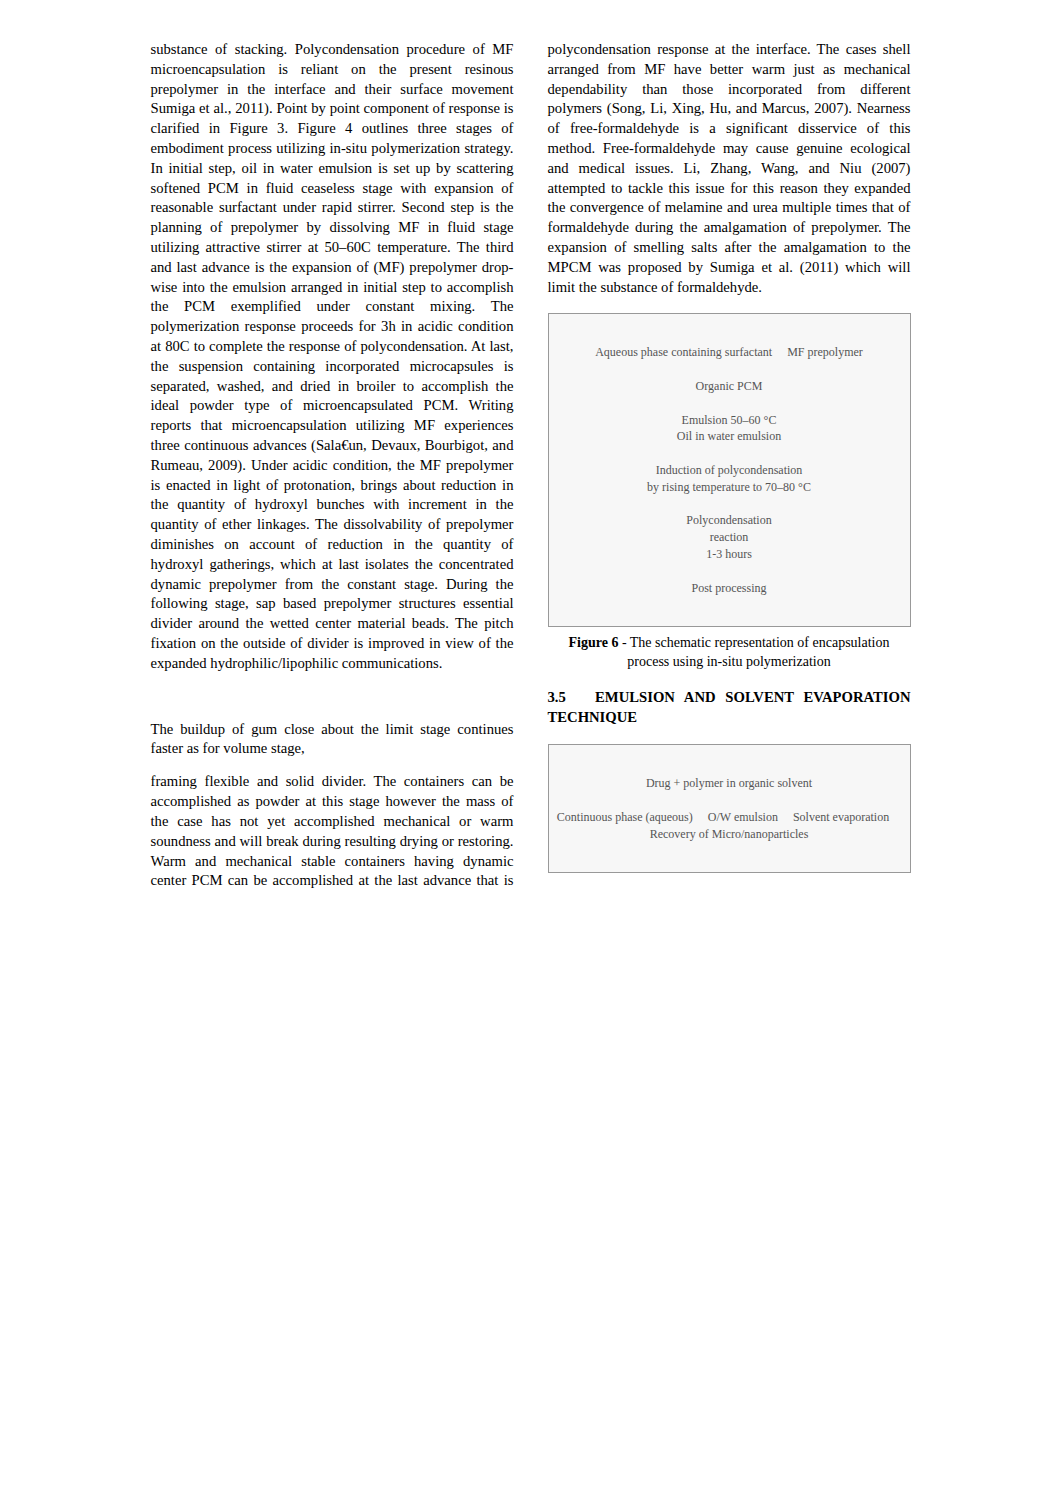substance of stacking. Polycondensation procedure of MF microencapsulation is reliant on the present resinous prepolymer in the interface and their surface movement Sumiga et al., 2011). Point by point component of response is clarified in Figure 3. Figure 4 outlines three stages of embodiment process utilizing in-situ polymerization strategy. In initial step, oil in water emulsion is set up by scattering softened PCM in fluid ceaseless stage with expansion of reasonable surfactant under rapid stirrer. Second step is the planning of prepolymer by dissolving MF in fluid stage utilizing attractive stirrer at 50–60C temperature. The third and last advance is the expansion of (MF) prepolymer drop-wise into the emulsion arranged in initial step to accomplish the PCM exemplified under constant mixing. The polymerization response proceeds for 3h in acidic condition at 80C to complete the response of polycondensation. At last, the suspension containing incorporated microcapsules is separated, washed, and dried in broiler to accomplish the ideal powder type of microencapsulated PCM. Writing reports that microencapsulation utilizing MF experiences three continuous advances (Sala€un, Devaux, Bourbigot, and Rumeau, 2009). Under acidic condition, the MF prepolymer is enacted in light of protonation, brings about reduction in the quantity of hydroxyl bunches with increment in the quantity of ether linkages. The dissolvability of prepolymer diminishes on account of reduction in the quantity of hydroxyl gatherings, which at last isolates the concentrated dynamic prepolymer from the constant stage. During the following stage, sap based prepolymer structures essential divider around the wetted center material beads. The pitch fixation on the outside of divider is improved in view of the expanded hydrophilic/lipophilic communications.
The buildup of gum close about the limit stage continues faster as for volume stage,
framing flexible and solid divider. The containers can be accomplished as powder at this stage however the mass of the case has not yet accomplished mechanical or warm soundness and will break during resulting drying or restoring. Warm and mechanical stable containers having dynamic center PCM can be accomplished at the last advance that is polycondensation response at the interface. The cases shell arranged from MF have better warm just as mechanical dependability than those incorporated from different polymers (Song, Li, Xing, Hu, and Marcus, 2007). Nearness of free-formaldehyde is a significant disservice of this method. Free-formaldehyde may cause genuine ecological and medical issues. Li, Zhang, Wang, and Niu (2007) attempted to tackle this issue for this reason they expanded the convergence of melamine and urea multiple times that of formaldehyde during the amalgamation of prepolymer. The expansion of smelling salts after the amalgamation to the MPCM was proposed by Sumiga et al. (2011) which will limit the substance of formaldehyde.
Aqueous phase containing surfactant MF prepolymer
Organic PCM
Emulsion 50–60 °C
Oil in water emulsion
Induction of polycondensation
by rising temperature to 70–80 °C
Polycondensation
reaction
1-3 hours
Post processing
Figure 6 - The schematic representation of encapsulation process using in-situ polymerization
3.5 EMULSION AND SOLVENT EVAPORATION TECHNIQUE
Drug + polymer in organic solvent
Continuous phase (aqueous) O/W emulsion Solvent evaporation Recovery of Micro/nanoparticles